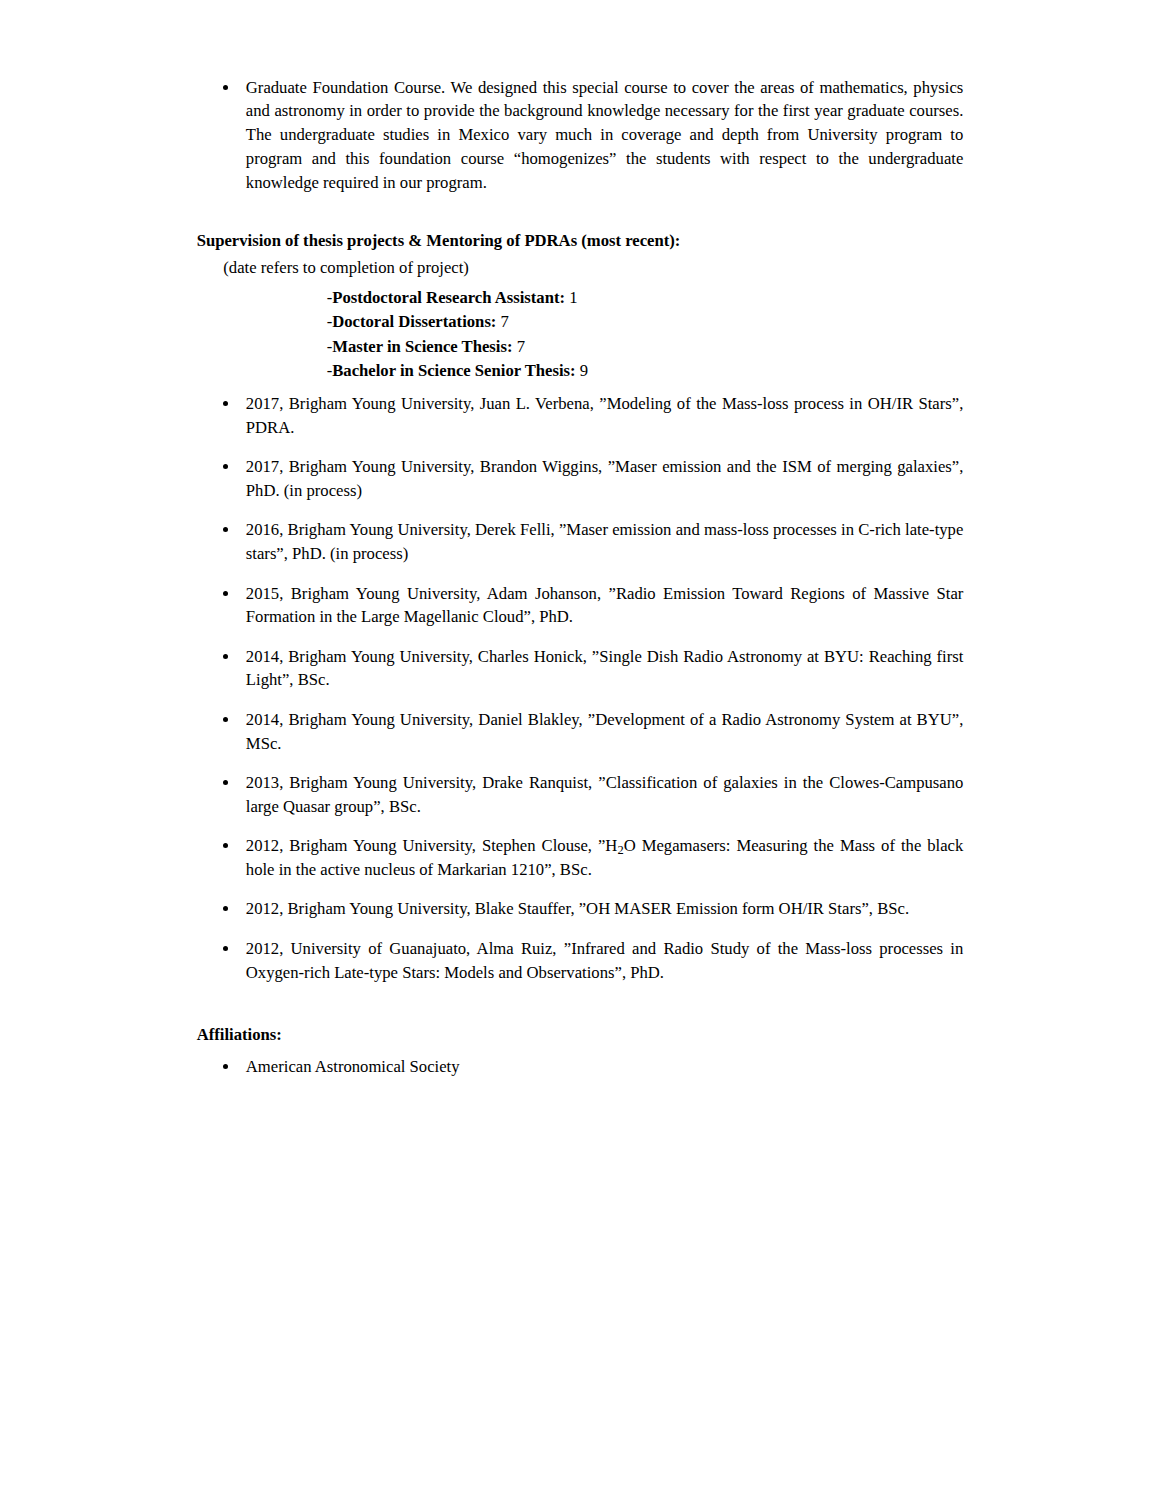Graduate Foundation Course. We designed this special course to cover the areas of mathematics, physics and astronomy in order to provide the background knowledge necessary for the first year graduate courses. The undergraduate studies in Mexico vary much in coverage and depth from University program to program and this foundation course “homogenizes” the students with respect to the undergraduate knowledge required in our program.
Supervision of thesis projects & Mentoring of PDRAs (most recent):
(date refers to completion of project)
-Postdoctoral Research Assistant: 1
-Doctoral Dissertations: 7
-Master in Science Thesis: 7
-Bachelor in Science Senior Thesis: 9
2017, Brigham Young University, Juan L. Verbena, ”Modeling of the Mass-loss process in OH/IR Stars”, PDRA.
2017, Brigham Young University, Brandon Wiggins, ”Maser emission and the ISM of merging galaxies”, PhD. (in process)
2016, Brigham Young University, Derek Felli, ”Maser emission and mass-loss processes in C-rich late-type stars”, PhD. (in process)
2015, Brigham Young University, Adam Johanson, ”Radio Emission Toward Regions of Massive Star Formation in the Large Magellanic Cloud”, PhD.
2014, Brigham Young University, Charles Honick, ”Single Dish Radio Astronomy at BYU: Reaching first Light”, BSc.
2014, Brigham Young University, Daniel Blakley, ”Development of a Radio Astronomy System at BYU”, MSc.
2013, Brigham Young University, Drake Ranquist, ”Classification of galaxies in the Clowes-Campusano large Quasar group”, BSc.
2012, Brigham Young University, Stephen Clouse, ”H2O Megamasers: Measuring the Mass of the black hole in the active nucleus of Markarian 1210”, BSc.
2012, Brigham Young University, Blake Stauffer, ”OH MASER Emission form OH/IR Stars”, BSc.
2012, University of Guanajuato, Alma Ruiz, ”Infrared and Radio Study of the Mass-loss processes in Oxygen-rich Late-type Stars: Models and Observations”, PhD.
Affiliations:
American Astronomical Society